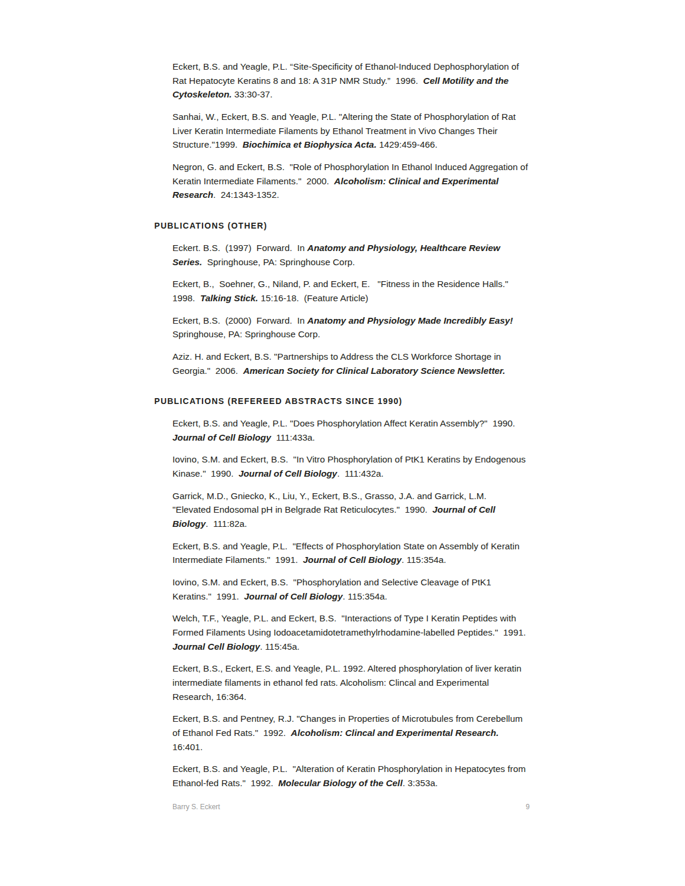Eckert, B.S. and Yeagle, P.L. “Site-Specificity of Ethanol-Induced Dephosphorylation of Rat Hepatocyte Keratins 8 and 18: A 31P NMR Study.” 1996. Cell Motility and the Cytoskeleton. 33:30-37.
Sanhai, W., Eckert, B.S. and Yeagle, P.L. "Altering the State of Phosphorylation of Rat Liver Keratin Intermediate Filaments by Ethanol Treatment in Vivo Changes Their Structure."1999. Biochimica et Biophysica Acta. 1429:459-466.
Negron, G. and Eckert, B.S. "Role of Phosphorylation In Ethanol Induced Aggregation of Keratin Intermediate Filaments." 2000. Alcoholism: Clinical and Experimental Research. 24:1343-1352.
Publications (Other)
Eckert. B.S. (1997) Forward. In Anatomy and Physiology, Healthcare Review Series. Springhouse, PA: Springhouse Corp.
Eckert, B., Soehner, G., Niland, P. and Eckert, E. "Fitness in the Residence Halls." 1998. Talking Stick. 15:16-18. (Feature Article)
Eckert, B.S. (2000) Forward. In Anatomy and Physiology Made Incredibly Easy! Springhouse, PA: Springhouse Corp.
Aziz. H. and Eckert, B.S. "Partnerships to Address the CLS Workforce Shortage in Georgia." 2006. American Society for Clinical Laboratory Science Newsletter.
Publications (Refereed Abstracts Since 1990)
Eckert, B.S. and Yeagle, P.L. "Does Phosphorylation Affect Keratin Assembly?" 1990. Journal of Cell Biology 111:433a.
Iovino, S.M. and Eckert, B.S. "In Vitro Phosphorylation of PtK1 Keratins by Endogenous Kinase." 1990. Journal of Cell Biology. 111:432a.
Garrick, M.D., Gniecko, K., Liu, Y., Eckert, B.S., Grasso, J.A. and Garrick, L.M. "Elevated Endosomal pH in Belgrade Rat Reticulocytes." 1990. Journal of Cell Biology. 111:82a.
Eckert, B.S. and Yeagle, P.L. "Effects of Phosphorylation State on Assembly of Keratin Intermediate Filaments." 1991. Journal of Cell Biology. 115:354a.
Iovino, S.M. and Eckert, B.S. "Phosphorylation and Selective Cleavage of PtK1 Keratins." 1991. Journal of Cell Biology. 115:354a.
Welch, T.F., Yeagle, P.L. and Eckert, B.S. "Interactions of Type I Keratin Peptides with Formed Filaments Using Iodoacetamidotetramethylrhodamine-labelled Peptides." 1991. Journal Cell Biology. 115:45a.
Eckert, B.S., Eckert, E.S. and Yeagle, P.L. 1992. Altered phosphorylation of liver keratin intermediate filaments in ethanol fed rats. Alcoholism: Clincal and Experimental Research, 16:364.
Eckert, B.S. and Pentney, R.J. "Changes in Properties of Microtubules from Cerebellum of Ethanol Fed Rats." 1992. Alcoholism: Clincal and Experimental Research. 16:401.
Eckert, B.S. and Yeagle, P.L. "Alteration of Keratin Phosphorylation in Hepatocytes from Ethanol-fed Rats." 1992. Molecular Biology of the Cell. 3:353a.
Barry S. Eckert 9